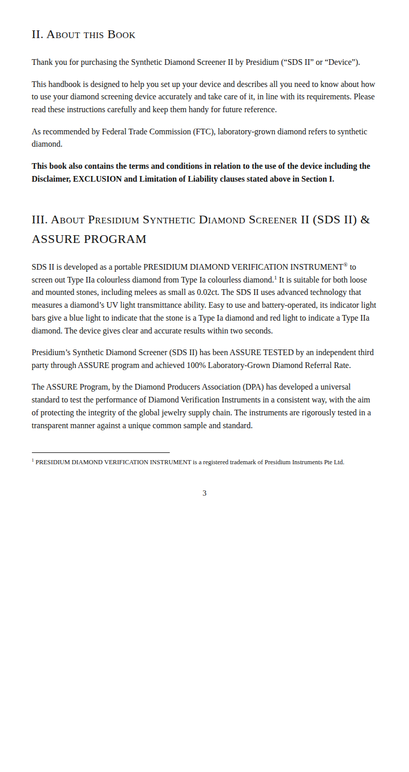II. About this Book
Thank you for purchasing the Synthetic Diamond Screener II by Presidium (“SDS II” or “Device”).
This handbook is designed to help you set up your device and describes all you need to know about how to use your diamond screening device accurately and take care of it, in line with its requirements. Please read these instructions carefully and keep them handy for future reference.
As recommended by Federal Trade Commission (FTC), laboratory-grown diamond refers to synthetic diamond.
This book also contains the terms and conditions in relation to the use of the device including the Disclaimer, EXCLUSION and Limitation of Liability clauses stated above in Section I.
III. About Presidium Synthetic Diamond Screener II (SDS II) & ASSURE PROGRAM
SDS II is developed as a portable PRESIDIUM DIAMOND VERIFICATION INSTRUMENT® to screen out Type IIa colourless diamond from Type Ia colourless diamond.1 It is suitable for both loose and mounted stones, including melees as small as 0.02ct. The SDS II uses advanced technology that measures a diamond’s UV light transmittance ability. Easy to use and battery-operated, its indicator light bars give a blue light to indicate that the stone is a Type Ia diamond and red light to indicate a Type IIa diamond. The device gives clear and accurate results within two seconds.
Presidium’s Synthetic Diamond Screener (SDS II) has been ASSURE TESTED by an independent third party through ASSURE program and achieved 100% Laboratory-Grown Diamond Referral Rate.
The ASSURE Program, by the Diamond Producers Association (DPA) has developed a universal standard to test the performance of Diamond Verification Instruments in a consistent way, with the aim of protecting the integrity of the global jewelry supply chain. The instruments are rigorously tested in a transparent manner against a unique common sample and standard.
1 PRESIDIUM DIAMOND VERIFICATION INSTRUMENT is a registered trademark of Presidium Instruments Pte Ltd.
3